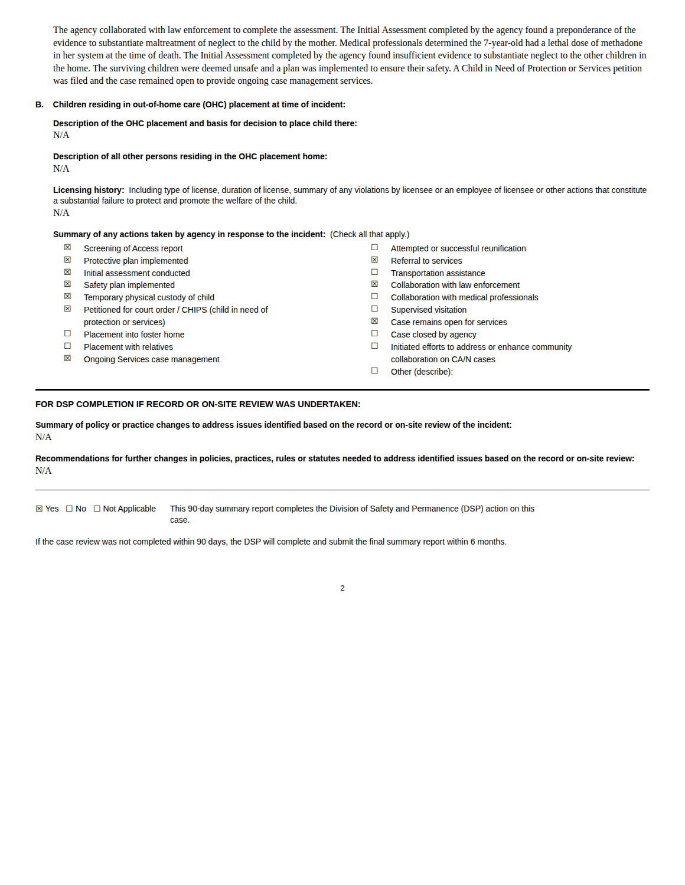The agency collaborated with law enforcement to complete the assessment. The Initial Assessment completed by the agency found a preponderance of the evidence to substantiate maltreatment of neglect to the child by the mother. Medical professionals determined the 7-year-old had a lethal dose of methadone in her system at the time of death. The Initial Assessment completed by the agency found insufficient evidence to substantiate neglect to the other children in the home. The surviving children were deemed unsafe and a plan was implemented to ensure their safety. A Child in Need of Protection or Services petition was filed and the case remained open to provide ongoing case management services.
B. Children residing in out-of-home care (OHC) placement at time of incident:
Description of the OHC placement and basis for decision to place child there:
N/A
Description of all other persons residing in the OHC placement home:
N/A
Licensing history: Including type of license, duration of license, summary of any violations by licensee or an employee of licensee or other actions that constitute a substantial failure to protect and promote the welfare of the child.
N/A
Summary of any actions taken by agency in response to the incident: (Check all that apply.)
| ☒ | Screening of Access report | ☐ | Attempted or successful reunification |
| ☒ | Protective plan implemented | ☒ | Referral to services |
| ☒ | Initial assessment conducted | ☐ | Transportation assistance |
| ☒ | Safety plan implemented | ☒ | Collaboration with law enforcement |
| ☒ | Temporary physical custody of child | ☐ | Collaboration with medical professionals |
| ☒ | Petitioned for court order / CHIPS (child in need of | ☐ | Supervised visitation |
| | protection or services) | ☒ | Case remains open for services |
| ☐ | Placement into foster home | ☐ | Case closed by agency |
| ☐ | Placement with relatives | ☐ | Initiated efforts to address or enhance community |
| ☒ | Ongoing Services case management | | collaboration on CA/N cases |
| | | ☐ | Other (describe): |
FOR DSP COMPLETION IF RECORD OR ON-SITE REVIEW WAS UNDERTAKEN:
Summary of policy or practice changes to address issues identified based on the record or on-site review of the incident:
N/A
Recommendations for further changes in policies, practices, rules or statutes needed to address identified issues based on the record or on-site review:
N/A
☒ Yes ☐ No ☐ Not Applicable This 90-day summary report completes the Division of Safety and Permanence (DSP) action on this case.
If the case review was not completed within 90 days, the DSP will complete and submit the final summary report within 6 months.
2